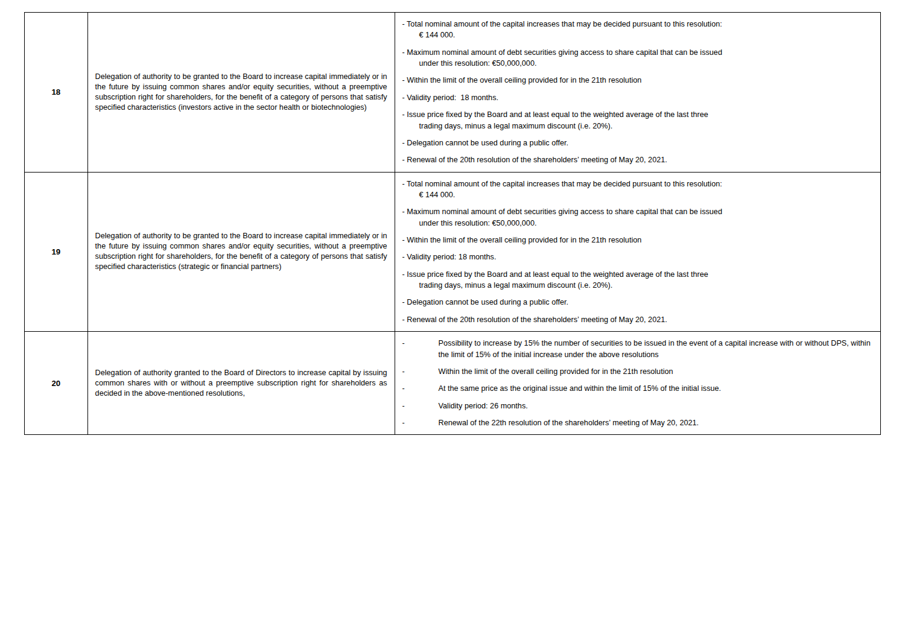| 18 | Delegation of authority to be granted to the Board to increase capital immediately or in the future by issuing common shares and/or equity securities, without a preemptive subscription right for shareholders, for the benefit of a category of persons that satisfy specified characteristics (investors active in the sector health or biotechnologies) | - Total nominal amount of the capital increases that may be decided pursuant to this resolution: € 144 000. - Maximum nominal amount of debt securities giving access to share capital that can be issued under this resolution: €50,000,000. - Within the limit of the overall ceiling provided for in the 21th resolution - Validity period: 18 months. - Issue price fixed by the Board and at least equal to the weighted average of the last three trading days, minus a legal maximum discount (i.e. 20%). - Delegation cannot be used during a public offer. - Renewal of the 20th resolution of the shareholders’ meeting of May 20, 2021. |
| 19 | Delegation of authority to be granted to the Board to increase capital immediately or in the future by issuing common shares and/or equity securities, without a preemptive subscription right for shareholders, for the benefit of a category of persons that satisfy specified characteristics (strategic or financial partners) | - Total nominal amount of the capital increases that may be decided pursuant to this resolution: € 144 000. - Maximum nominal amount of debt securities giving access to share capital that can be issued under this resolution: €50,000,000. - Within the limit of the overall ceiling provided for in the 21th resolution - Validity period: 18 months. - Issue price fixed by the Board and at least equal to the weighted average of the last three trading days, minus a legal maximum discount (i.e. 20%). - Delegation cannot be used during a public offer. - Renewal of the 20th resolution of the shareholders’ meeting of May 20, 2021. |
| 20 | Delegation of authority granted to the Board of Directors to increase capital by issuing common shares with or without a preemptive subscription right for shareholders as decided in the above-mentioned resolutions, | Possibility to increase by 15% the number of securities to be issued in the event of a capital increase with or without DPS, within the limit of 15% of the initial increase under the above resolutions Within the limit of the overall ceiling provided for in the 21th resolution At the same price as the original issue and within the limit of 15% of the initial issue. Validity period: 26 months. Renewal of the 22th resolution of the shareholders’ meeting of May 20, 2021. |